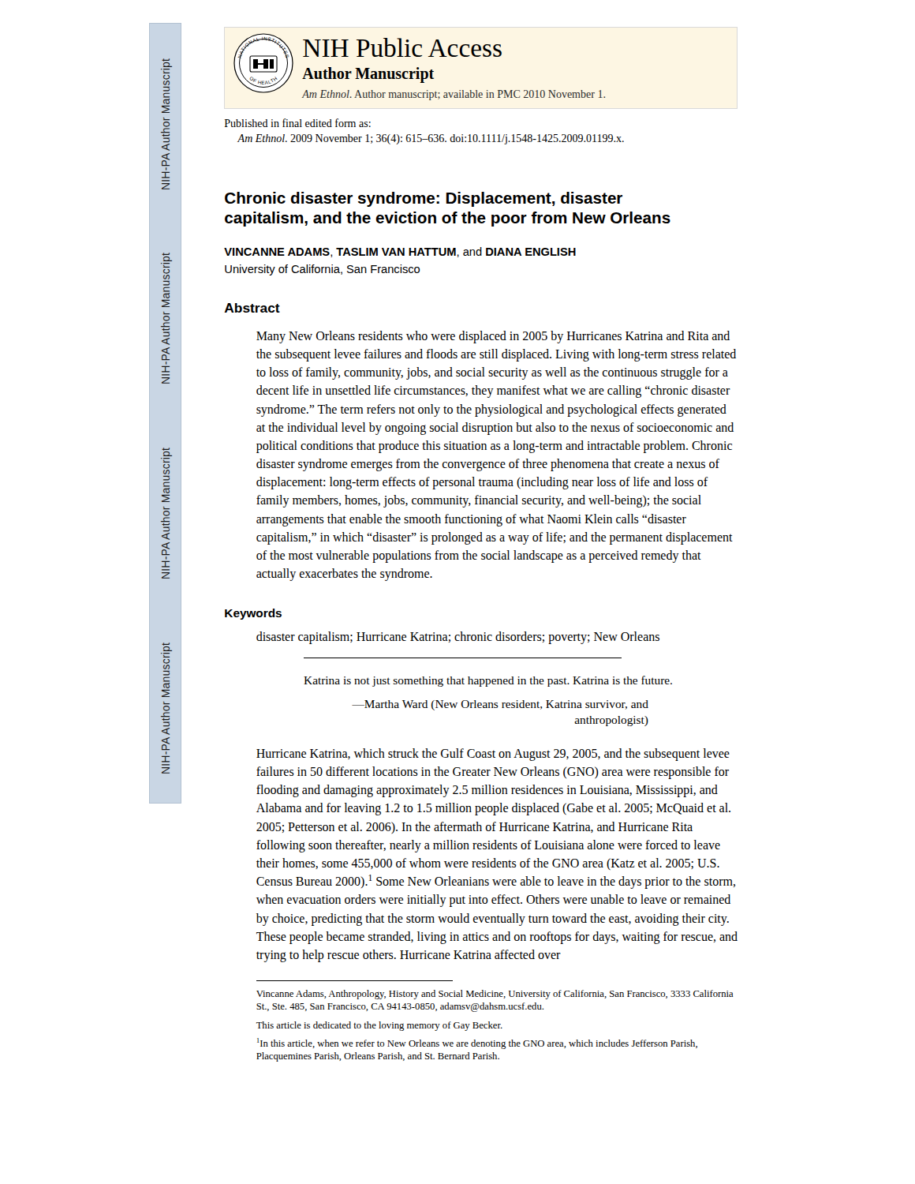NIH-PA Author Manuscript
NIH-PA Author Manuscript
NIH-PA Author Manuscript
NIH-PA Author Manuscript
NATIONAL INSTITUTES OF HEALTH
NIH Public Access
Author Manuscript
Am Ethnol. Author manuscript; available in PMC 2010 November 1.
Published in final edited form as:
Am Ethnol. 2009 November 1; 36(4): 615–636. doi:10.1111/j.1548-1425.2009.01199.x.
Chronic disaster syndrome: Displacement, disaster capitalism, and the eviction of the poor from New Orleans
VINCANNE ADAMS, TASLIM VAN HATTUM, and DIANA ENGLISH
University of California, San Francisco
Abstract
Many New Orleans residents who were displaced in 2005 by Hurricanes Katrina and Rita and the subsequent levee failures and floods are still displaced. Living with long-term stress related to loss of family, community, jobs, and social security as well as the continuous struggle for a decent life in unsettled life circumstances, they manifest what we are calling “chronic disaster syndrome.” The term refers not only to the physiological and psychological effects generated at the individual level by ongoing social disruption but also to the nexus of socioeconomic and political conditions that produce this situation as a long-term and intractable problem. Chronic disaster syndrome emerges from the convergence of three phenomena that create a nexus of displacement: long-term effects of personal trauma (including near loss of life and loss of family members, homes, jobs, community, financial security, and well-being); the social arrangements that enable the smooth functioning of what Naomi Klein calls “disaster capitalism,” in which “disaster” is prolonged as a way of life; and the permanent displacement of the most vulnerable populations from the social landscape as a perceived remedy that actually exacerbates the syndrome.
Keywords
disaster capitalism; Hurricane Katrina; chronic disorders; poverty; New Orleans
Katrina is not just something that happened in the past. Katrina is the future.
—Martha Ward (New Orleans resident, Katrina survivor, and anthropologist)
Hurricane Katrina, which struck the Gulf Coast on August 29, 2005, and the subsequent levee failures in 50 different locations in the Greater New Orleans (GNO) area were responsible for flooding and damaging approximately 2.5 million residences in Louisiana, Mississippi, and Alabama and for leaving 1.2 to 1.5 million people displaced (Gabe et al. 2005; McQuaid et al. 2005; Petterson et al. 2006). In the aftermath of Hurricane Katrina, and Hurricane Rita following soon thereafter, nearly a million residents of Louisiana alone were forced to leave their homes, some 455,000 of whom were residents of the GNO area (Katz et al. 2005; U.S. Census Bureau 2000).1 Some New Orleanians were able to leave in the days prior to the storm, when evacuation orders were initially put into effect. Others were unable to leave or remained by choice, predicting that the storm would eventually turn toward the east, avoiding their city. These people became stranded, living in attics and on rooftops for days, waiting for rescue, and trying to help rescue others. Hurricane Katrina affected over
Vincanne Adams, Anthropology, History and Social Medicine, University of California, San Francisco, 3333 California St., Ste. 485, San Francisco, CA 94143-0850, adamsv@dahsm.ucsf.edu.
This article is dedicated to the loving memory of Gay Becker.
1 In this article, when we refer to New Orleans we are denoting the GNO area, which includes Jefferson Parish, Placquemines Parish, Orleans Parish, and St. Bernard Parish.